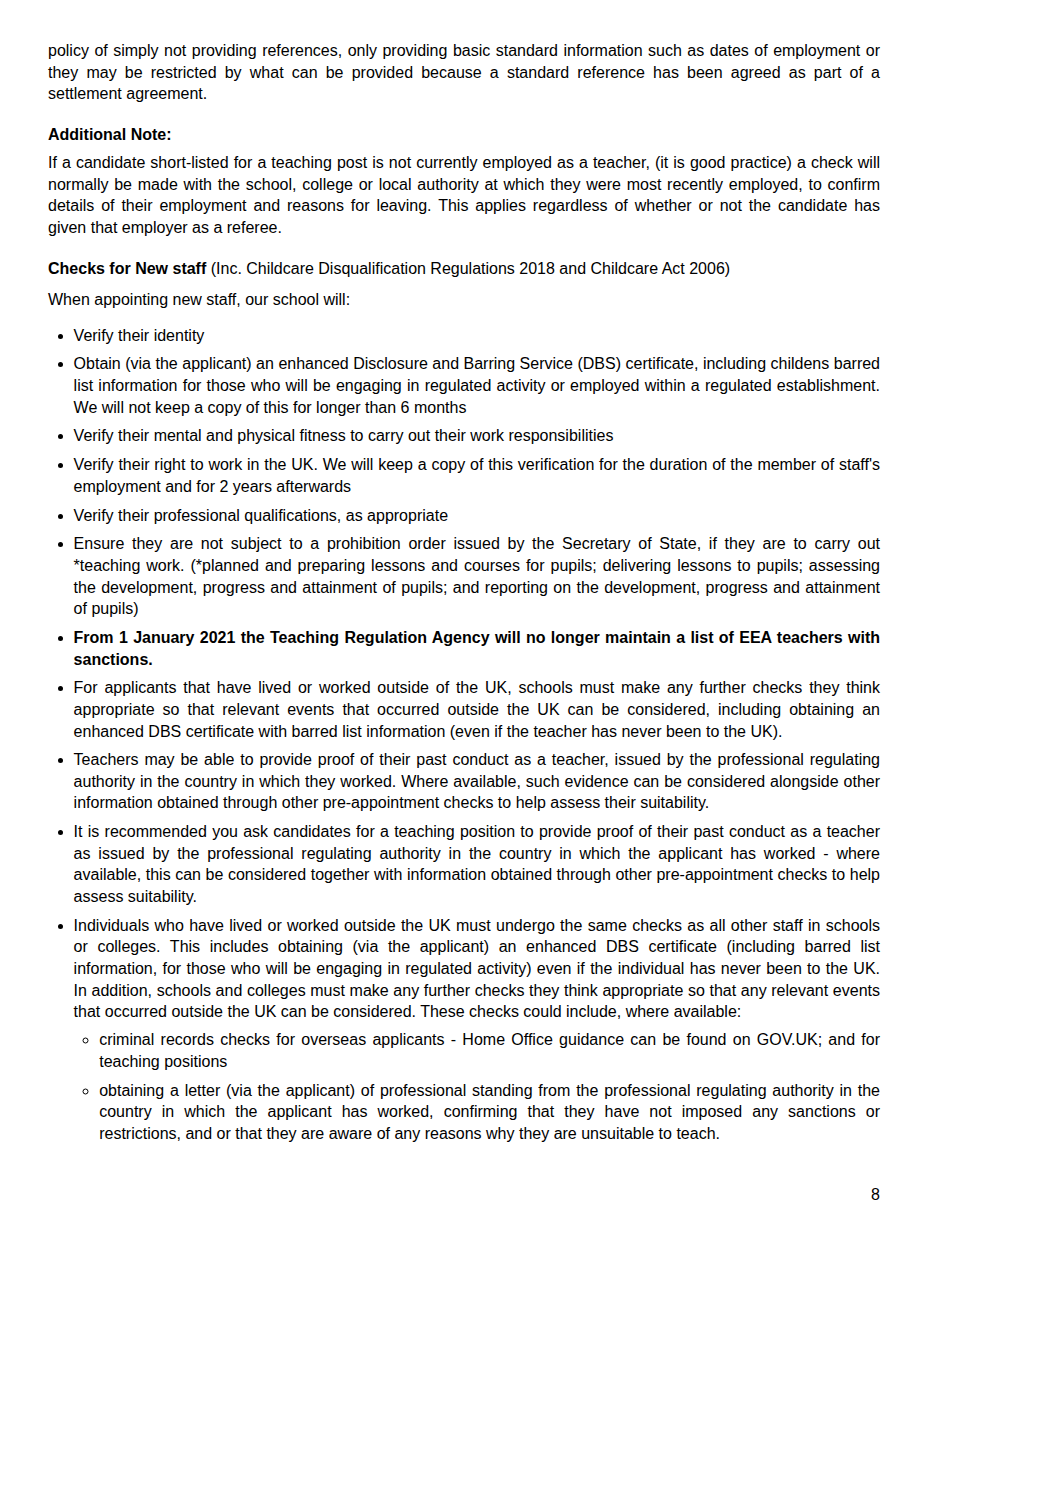policy of simply not providing references, only providing basic standard information such as dates of employment or they may be restricted by what can be provided because a standard reference has been agreed as part of a settlement agreement.
Additional Note:
If a candidate short-listed for a teaching post is not currently employed as a teacher, (it is good practice) a check will normally be made with the school, college or local authority at which they were most recently employed, to confirm details of their employment and reasons for leaving. This applies regardless of whether or not the candidate has given that employer as a referee.
Checks for New staff (Inc. Childcare Disqualification Regulations 2018 and Childcare Act 2006)
When appointing new staff, our school will:
Verify their identity
Obtain (via the applicant) an enhanced Disclosure and Barring Service (DBS) certificate, including childens barred list information for those who will be engaging in regulated activity or employed within a regulated establishment. We will not keep a copy of this for longer than 6 months
Verify their mental and physical fitness to carry out their work responsibilities
Verify their right to work in the UK. We will keep a copy of this verification for the duration of the member of staff's employment and for 2 years afterwards
Verify their professional qualifications, as appropriate
Ensure they are not subject to a prohibition order issued by the Secretary of State, if they are to carry out *teaching work. (*planned and preparing lessons and courses for pupils; delivering lessons to pupils; assessing the development, progress and attainment of pupils; and reporting on the development, progress and attainment of pupils)
From 1 January 2021 the Teaching Regulation Agency will no longer maintain a list of EEA teachers with sanctions.
For applicants that have lived or worked outside of the UK, schools must make any further checks they think appropriate so that relevant events that occurred outside the UK can be considered, including obtaining an enhanced DBS certificate with barred list information (even if the teacher has never been to the UK).
Teachers may be able to provide proof of their past conduct as a teacher, issued by the professional regulating authority in the country in which they worked. Where available, such evidence can be considered alongside other information obtained through other pre-appointment checks to help assess their suitability.
It is recommended you ask candidates for a teaching position to provide proof of their past conduct as a teacher as issued by the professional regulating authority in the country in which the applicant has worked - where available, this can be considered together with information obtained through other pre-appointment checks to help assess suitability.
Individuals who have lived or worked outside the UK must undergo the same checks as all other staff in schools or colleges. This includes obtaining (via the applicant) an enhanced DBS certificate (including barred list information, for those who will be engaging in regulated activity) even if the individual has never been to the UK. In addition, schools and colleges must make any further checks they think appropriate so that any relevant events that occurred outside the UK can be considered. These checks could include, where available:
criminal records checks for overseas applicants - Home Office guidance can be found on GOV.UK; and for teaching positions
obtaining a letter (via the applicant) of professional standing from the professional regulating authority in the country in which the applicant has worked, confirming that they have not imposed any sanctions or restrictions, and or that they are aware of any reasons why they are unsuitable to teach.
8